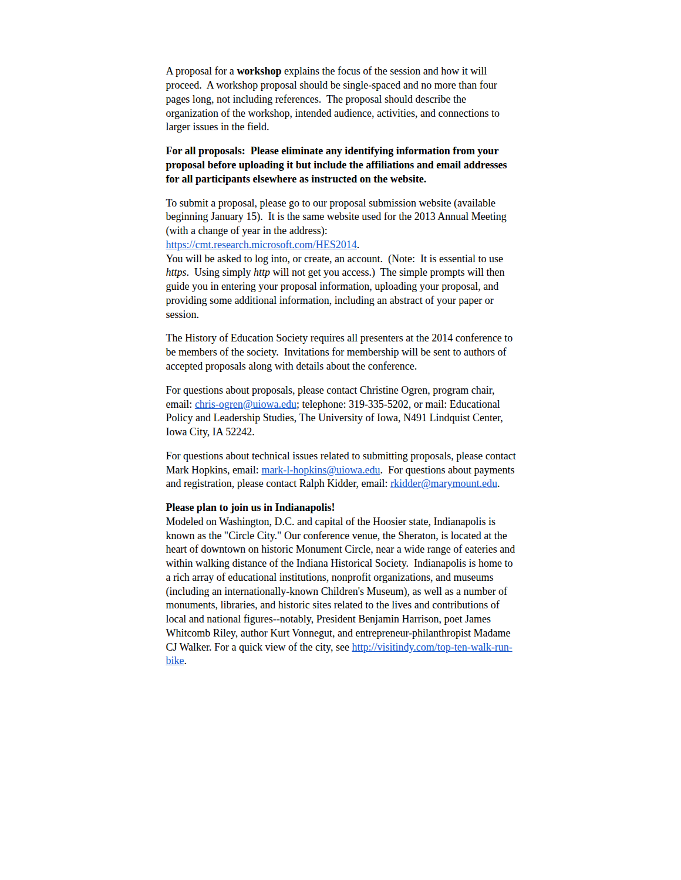A proposal for a workshop explains the focus of the session and how it will proceed. A workshop proposal should be single-spaced and no more than four pages long, not including references. The proposal should describe the organization of the workshop, intended audience, activities, and connections to larger issues in the field.
For all proposals: Please eliminate any identifying information from your proposal before uploading it but include the affiliations and email addresses for all participants elsewhere as instructed on the website.
To submit a proposal, please go to our proposal submission website (available beginning January 15). It is the same website used for the 2013 Annual Meeting (with a change of year in the address): https://cmt.research.microsoft.com/HES2014.
You will be asked to log into, or create, an account. (Note: It is essential to use https. Using simply http will not get you access.) The simple prompts will then guide you in entering your proposal information, uploading your proposal, and providing some additional information, including an abstract of your paper or session.
The History of Education Society requires all presenters at the 2014 conference to be members of the society. Invitations for membership will be sent to authors of accepted proposals along with details about the conference.
For questions about proposals, please contact Christine Ogren, program chair, email: chris-ogren@uiowa.edu; telephone: 319-335-5202, or mail: Educational Policy and Leadership Studies, The University of Iowa, N491 Lindquist Center, Iowa City, IA 52242.
For questions about technical issues related to submitting proposals, please contact Mark Hopkins, email: mark-l-hopkins@uiowa.edu. For questions about payments and registration, please contact Ralph Kidder, email: rkidder@marymount.edu.
Please plan to join us in Indianapolis!
Modeled on Washington, D.C. and capital of the Hoosier state, Indianapolis is known as the "Circle City." Our conference venue, the Sheraton, is located at the heart of downtown on historic Monument Circle, near a wide range of eateries and within walking distance of the Indiana Historical Society. Indianapolis is home to a rich array of educational institutions, nonprofit organizations, and museums (including an internationally-known Children's Museum), as well as a number of monuments, libraries, and historic sites related to the lives and contributions of local and national figures--notably, President Benjamin Harrison, poet James Whitcomb Riley, author Kurt Vonnegut, and entrepreneur-philanthropist Madame CJ Walker. For a quick view of the city, see http://visitindy.com/top-ten-walk-run-bike.